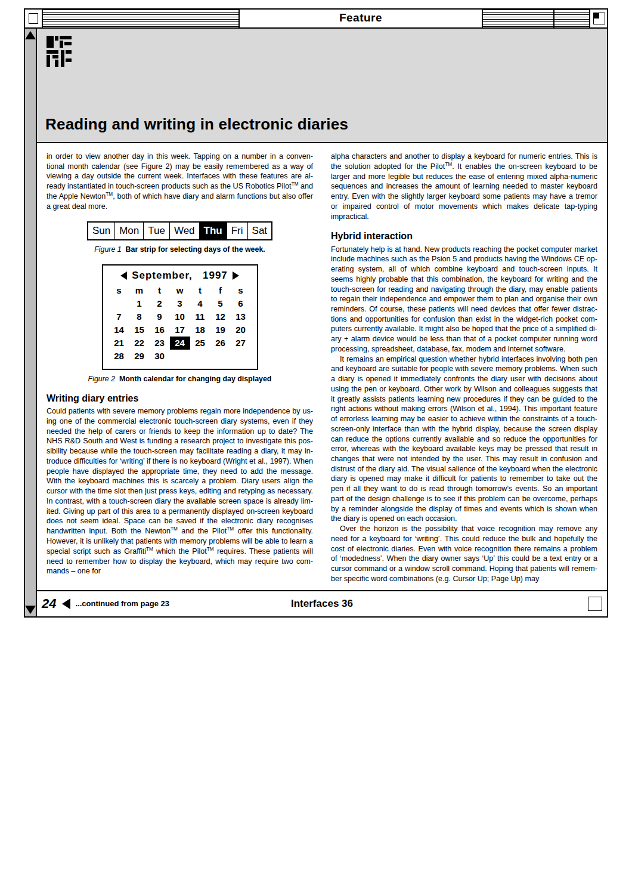Feature
Reading and writing in electronic diaries
in order to view another day in this week. Tapping on a number in a conventional month calendar (see Figure 2) may be easily remembered as a way of viewing a day outside the current week. Interfaces with these features are already instantiated in touch-screen products such as the US Robotics PilotTM and the Apple NewtonTM, both of which have diary and alarm functions but also offer a great deal more.
| Sun | Mon | Tue | Wed | Thu | Fri | Sat |
Figure 1 Bar strip for selecting days of the week.
September, 1997
| s | m | t | w | t | f | s |
| --- | --- | --- | --- | --- | --- | --- |
| | 1 | 2 | 3 | 4 | 5 | 6 |
| 7 | 8 | 9 | 10 | 11 | 12 | 13 |
| 14 | 15 | 16 | 17 | 18 | 19 | 20 |
| 21 | 22 | 23 | 24 | 25 | 26 | 27 |
| 28 | 29 | 30 | | | | |
Figure 2 Month calendar for changing day displayed
Writing diary entries
Could patients with severe memory problems regain more independence by using one of the commercial electronic touch-screen diary systems, even if they needed the help of carers or friends to keep the information up to date? The NHS R&D South and West is funding a research project to investigate this possibility because while the touch-screen may facilitate reading a diary, it may introduce difficulties for ‘writing’ if there is no keyboard (Wright et al., 1997). When people have displayed the appropriate time, they need to add the message. With the keyboard machines this is scarcely a problem. Diary users align the cursor with the time slot then just press keys, editing and retyping as necessary. In contrast, with a touch-screen diary the available screen space is already limited. Giving up part of this area to a permanently displayed on-screen keyboard does not seem ideal. Space can be saved if the electronic diary recognises handwritten input. Both the NewtonTM and the PilotTM offer this functionality. However, it is unlikely that patients with memory problems will be able to learn a special script such as GraffitiTM which the PilotTM requires. These patients will need to remember how to display the keyboard, which may require two commands – one for
alpha characters and another to display a keyboard for numeric entries. This is the solution adopted for the PilotTM. It enables the on-screen keyboard to be larger and more legible but reduces the ease of entering mixed alpha-numeric sequences and increases the amount of learning needed to master keyboard entry. Even with the slightly larger keyboard some patients may have a tremor or impaired control of motor movements which makes delicate tap-typing impractical.
Hybrid interaction
Fortunately help is at hand. New products reaching the pocket computer market include machines such as the Psion 5 and products having the Windows CE operating system, all of which combine keyboard and touch-screen inputs. It seems highly probable that this combination, the keyboard for writing and the touch-screen for reading and navigating through the diary, may enable patients to regain their independence and empower them to plan and organise their own reminders. Of course, these patients will need devices that offer fewer distractions and opportunities for confusion than exist in the widget-rich pocket computers currently available. It might also be hoped that the price of a simplified diary + alarm device would be less than that of a pocket computer running word processing, spreadsheet, database, fax, modem and internet software.
It remains an empirical question whether hybrid interfaces involving both pen and keyboard are suitable for people with severe memory problems. When such a diary is opened it immediately confronts the diary user with decisions about using the pen or keyboard. Other work by Wilson and colleagues suggests that it greatly assists patients learning new procedures if they can be guided to the right actions without making errors (Wilson et al., 1994). This important feature of errorless learning may be easier to achieve within the constraints of a touch-screen-only interface than with the hybrid display, because the screen display can reduce the options currently available and so reduce the opportunities for error, whereas with the keyboard available keys may be pressed that result in changes that were not intended by the user. This may result in confusion and distrust of the diary aid. The visual salience of the keyboard when the electronic diary is opened may make it difficult for patients to remember to take out the pen if all they want to do is read through tomorrow’s events. So an important part of the design challenge is to see if this problem can be overcome, perhaps by a reminder alongside the display of times and events which is shown when the diary is opened on each occasion.
Over the horizon is the possibility that voice recognition may remove any need for a keyboard for ‘writing’. This could reduce the bulk and hopefully the cost of electronic diaries. Even with voice recognition there remains a problem of ‘modedness’. When the diary owner says ‘Up’ this could be a text entry or a cursor command or a window scroll command. Hoping that patients will remember specific word combinations (e.g. Cursor Up; Page Up) may
24
...continued from page 23
Interfaces 36